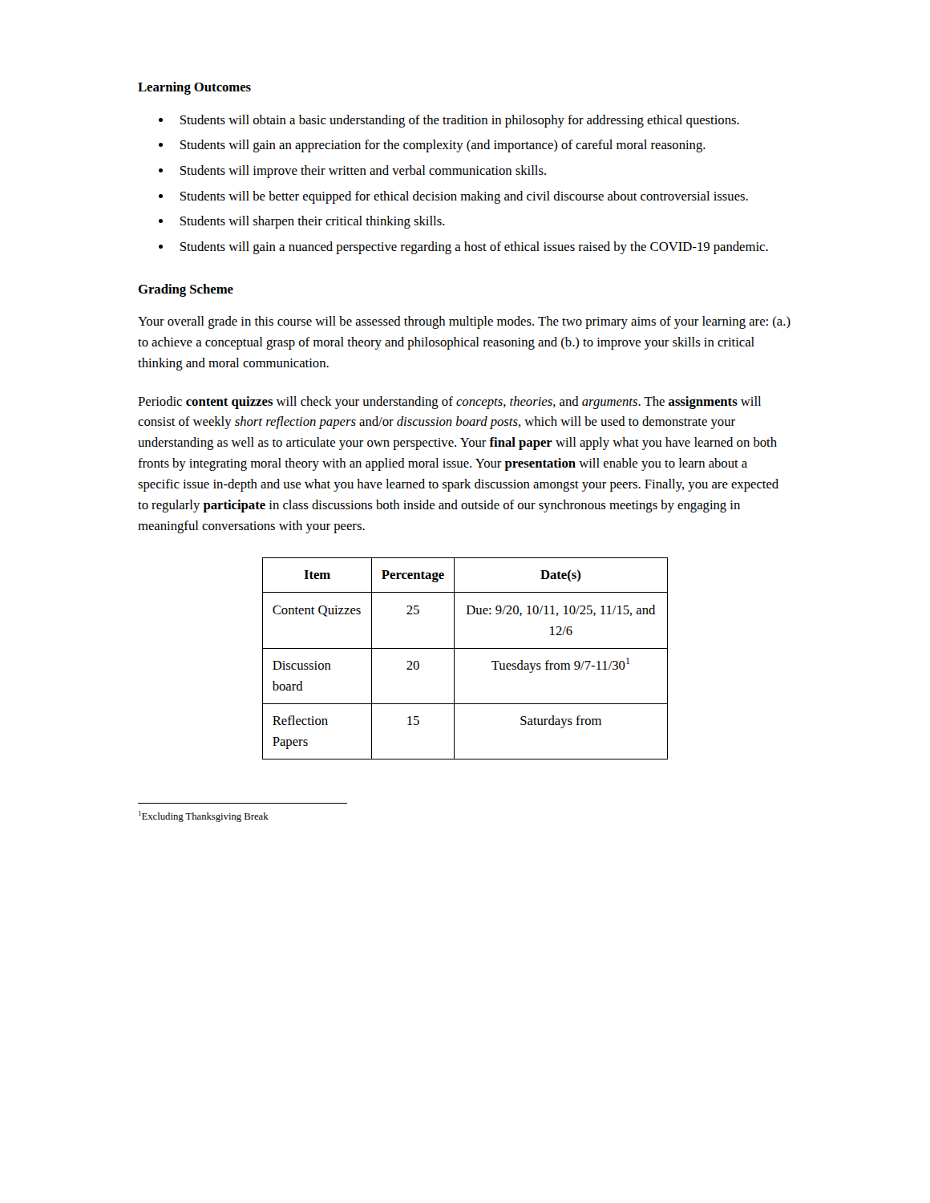Learning Outcomes
Students will obtain a basic understanding of the tradition in philosophy for addressing ethical questions.
Students will gain an appreciation for the complexity (and importance) of careful moral reasoning.
Students will improve their written and verbal communication skills.
Students will be better equipped for ethical decision making and civil discourse about controversial issues.
Students will sharpen their critical thinking skills.
Students will gain a nuanced perspective regarding a host of ethical issues raised by the COVID-19 pandemic.
Grading Scheme
Your overall grade in this course will be assessed through multiple modes. The two primary aims of your learning are: (a.) to achieve a conceptual grasp of moral theory and philosophical reasoning and (b.) to improve your skills in critical thinking and moral communication.
Periodic content quizzes will check your understanding of concepts, theories, and arguments. The assignments will consist of weekly short reflection papers and/or discussion board posts, which will be used to demonstrate your understanding as well as to articulate your own perspective. Your final paper will apply what you have learned on both fronts by integrating moral theory with an applied moral issue. Your presentation will enable you to learn about a specific issue in-depth and use what you have learned to spark discussion amongst your peers. Finally, you are expected to regularly participate in class discussions both inside and outside of our synchronous meetings by engaging in meaningful conversations with your peers.
| Item | Percentage | Date(s) |
| --- | --- | --- |
| Content Quizzes | 25 | Due: 9/20, 10/11, 10/25, 11/15, and 12/6 |
| Discussion board | 20 | Tuesdays from 9/7-11/30 1 |
| Reflection Papers | 15 | Saturdays from |
1Excluding Thanksgiving Break